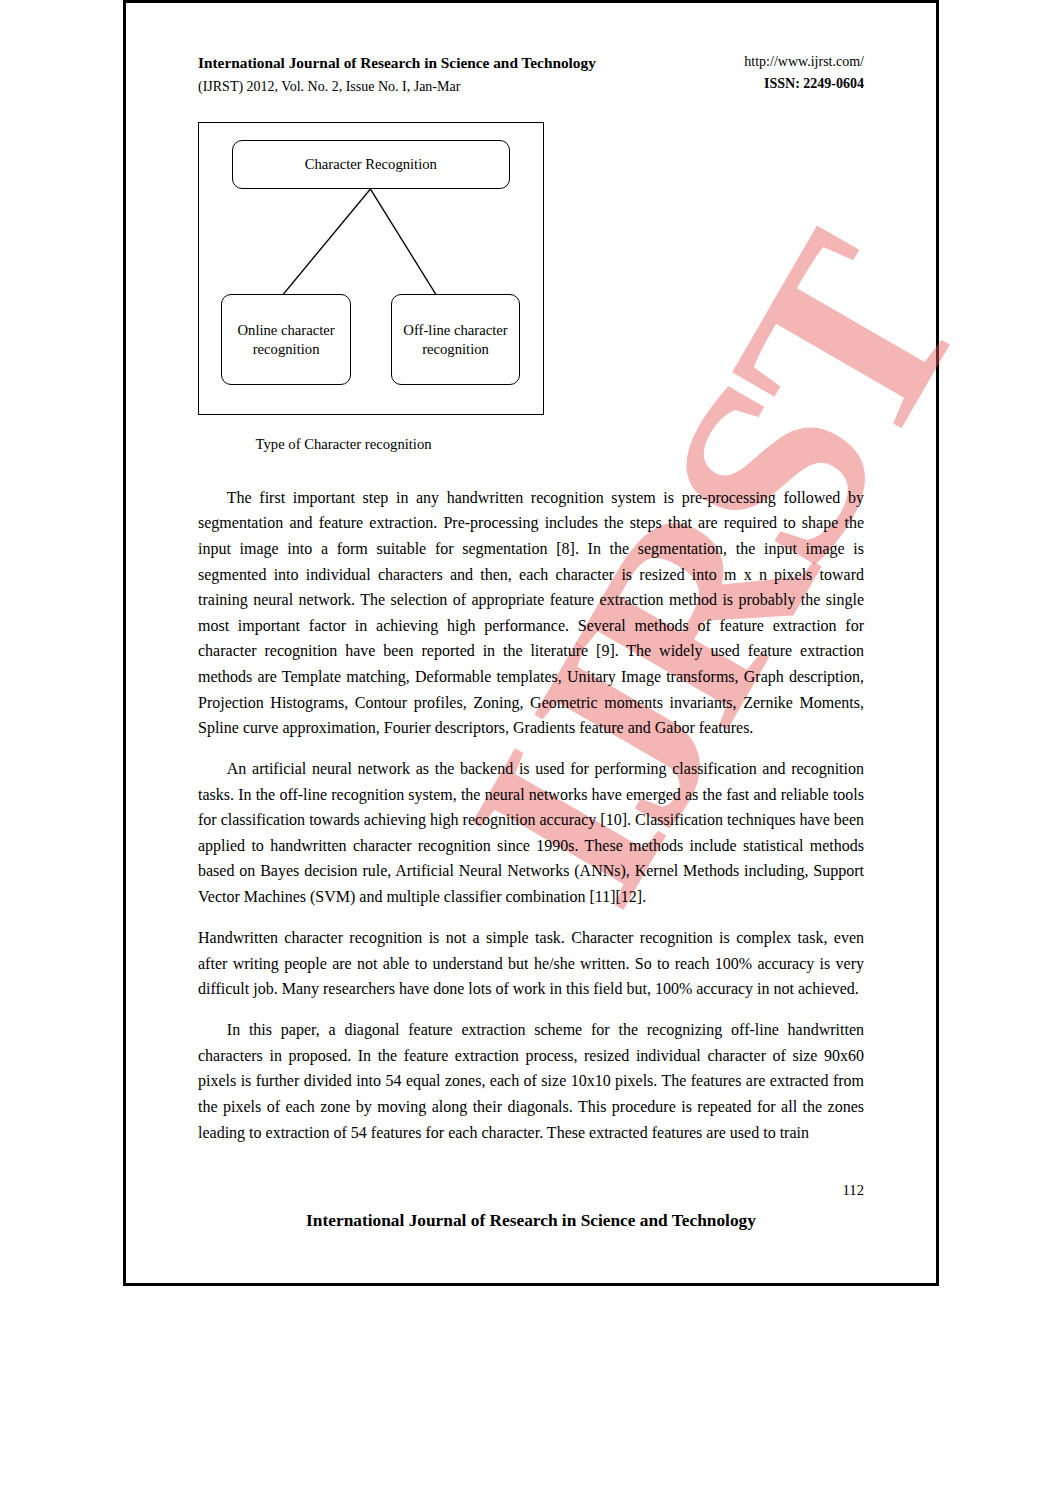IJRST
International Journal of Research in Science and Technology
(IJRST) 2012, Vol. No. 2, Issue No. I, Jan-Mar
http://www.ijrst.com/
ISSN: 2249-0604
Character Recognition
Online character recognition
Off-line character recognition
Type of Character recognition
The first important step in any handwritten recognition system is pre-processing followed by segmentation and feature extraction. Pre-processing includes the steps that are required to shape the input image into a form suitable for segmentation [8]. In the segmentation, the input image is segmented into individual characters and then, each character is resized into m x n pixels toward training neural network. The selection of appropriate feature extraction method is probably the single most important factor in achieving high performance. Several methods of feature extraction for character recognition have been reported in the literature [9]. The widely used feature extraction methods are Template matching, Deformable templates, Unitary Image transforms, Graph description, Projection Histograms, Contour profiles, Zoning, Geometric moments invariants, Zernike Moments, Spline curve approximation, Fourier descriptors, Gradients feature and Gabor features.
An artificial neural network as the backend is used for performing classification and recognition tasks. In the off-line recognition system, the neural networks have emerged as the fast and reliable tools for classification towards achieving high recognition accuracy [10]. Classification techniques have been applied to handwritten character recognition since 1990s. These methods include statistical methods based on Bayes decision rule, Artificial Neural Networks (ANNs), Kernel Methods including, Support Vector Machines (SVM) and multiple classifier combination [11][12].
Handwritten character recognition is not a simple task. Character recognition is complex task, even after writing people are not able to understand but he/she written. So to reach 100% accuracy is very difficult job. Many researchers have done lots of work in this field but, 100% accuracy in not achieved.
In this paper, a diagonal feature extraction scheme for the recognizing off-line handwritten characters in proposed. In the feature extraction process, resized individual character of size 90x60 pixels is further divided into 54 equal zones, each of size 10x10 pixels. The features are extracted from the pixels of each zone by moving along their diagonals. This procedure is repeated for all the zones leading to extraction of 54 features for each character. These extracted features are used to train
112
International Journal of Research in Science and Technology